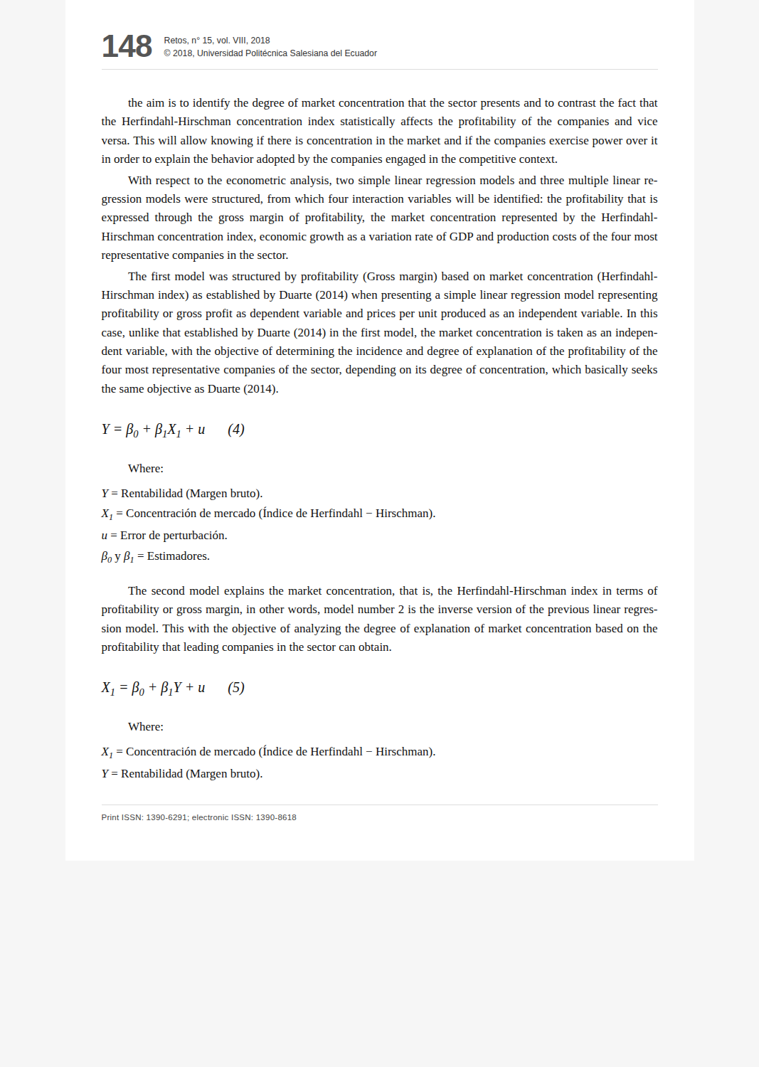148
Retos, n° 15, vol. VIII, 2018 © 2018, Universidad Politécnica Salesiana del Ecuador
the aim is to identify the degree of market concentration that the sector presents and to contrast the fact that the Herfindahl-Hirschman concentration index statistically affects the profitability of the companies and vice versa. This will allow knowing if there is concentration in the market and if the companies exercise power over it in order to explain the behavior adopted by the companies engaged in the competitive context.
With respect to the econometric analysis, two simple linear regression models and three multiple linear regression models were structured, from which four interaction variables will be identified: the profitability that is expressed through the gross margin of profitability, the market concentration represented by the Herfindahl-Hirschman concentration index, economic growth as a variation rate of GDP and production costs of the four most representative companies in the sector.
The first model was structured by profitability (Gross margin) based on market concentration (Herfindahl-Hirschman index) as established by Duarte (2014) when presenting a simple linear regression model representing profitability or gross profit as dependent variable and prices per unit produced as an independent variable. In this case, unlike that established by Duarte (2014) in the first model, the market concentration is taken as an independent variable, with the objective of determining the incidence and degree of explanation of the profitability of the four most representative companies of the sector, depending on its degree of concentration, which basically seeks the same objective as Duarte (2014).
Y = β0 + β1X1 + u(4)
Where:
Y = Rentabilidad (Margen bruto).
X1 = Concentración de mercado (Índice de Herfindahl − Hirschman).
u = Error de perturbación.
β0 y β1 = Estimadores.
The second model explains the market concentration, that is, the Herfindahl-Hirschman index in terms of profitability or gross margin, in other words, model number 2 is the inverse version of the previous linear regression model. This with the objective of analyzing the degree of explanation of market concentration based on the profitability that leading companies in the sector can obtain.
X1 = β0 + β1Y + u(5)
Where:
X1 = Concentración de mercado (Índice de Herfindahl − Hirschman).
Y = Rentabilidad (Margen bruto).
Print ISSN: 1390-6291; electronic ISSN: 1390-8618